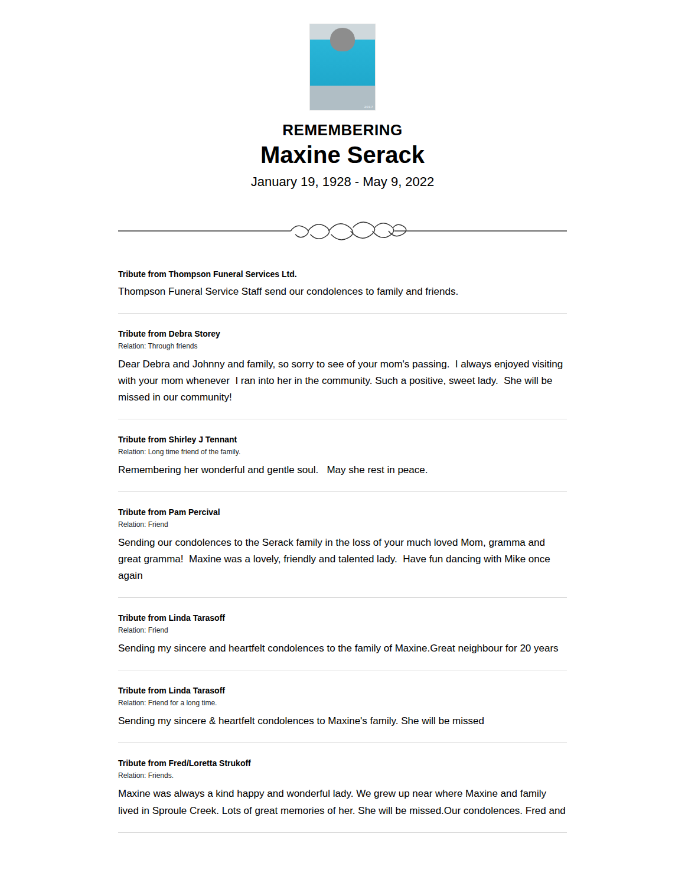REMEMBERING
Maxine Serack
January 19, 1928 - May 9, 2022
Tribute from Thompson Funeral Services Ltd.
Thompson Funeral Service Staff send our condolences to family and friends.
Tribute from Debra Storey
Relation: Through friends
Dear Debra and Johnny and family, so sorry to see of your mom's passing. I always enjoyed visiting with your mom whenever I ran into her in the community. Such a positive, sweet lady. She will be missed in our community!
Tribute from Shirley J Tennant
Relation: Long time friend of the family.
Remembering her wonderful and gentle soul. May she rest in peace.
Tribute from Pam Percival
Relation: Friend
Sending our condolences to the Serack family in the loss of your much loved Mom, gramma and great gramma! Maxine was a lovely, friendly and talented lady. Have fun dancing with Mike once again
Tribute from Linda Tarasoff
Relation: Friend
Sending my sincere and heartfelt condolences to the family of Maxine.Great neighbour for 20 years
Tribute from Linda Tarasoff
Relation: Friend for a long time.
Sending my sincere & heartfelt condolences to Maxine's family. She will be missed
Tribute from Fred/Loretta Strukoff
Relation: Friends.
Maxine was always a kind happy and wonderful lady. We grew up near where Maxine and family lived in Sproule Creek. Lots of great memories of her. She will be missed.Our condolences. Fred and